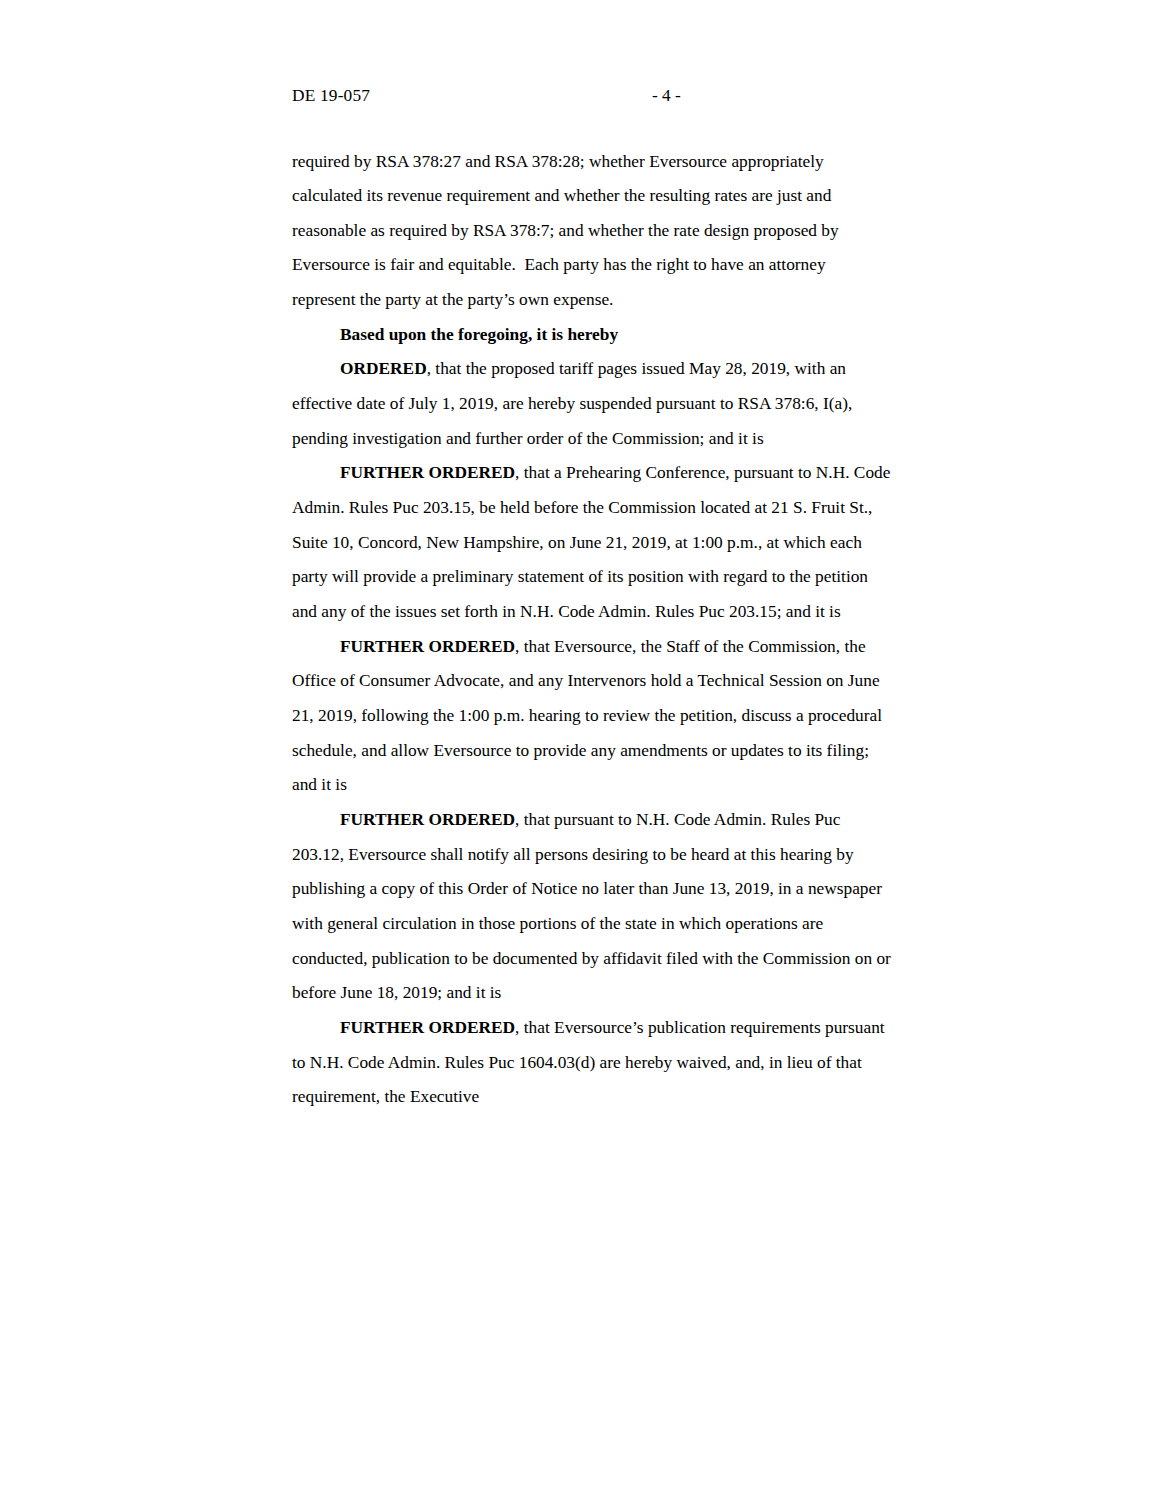DE 19-057 - 4 -
required by RSA 378:27 and RSA 378:28; whether Eversource appropriately calculated its revenue requirement and whether the resulting rates are just and reasonable as required by RSA 378:7; and whether the rate design proposed by Eversource is fair and equitable. Each party has the right to have an attorney represent the party at the party’s own expense.
Based upon the foregoing, it is hereby
ORDERED, that the proposed tariff pages issued May 28, 2019, with an effective date of July 1, 2019, are hereby suspended pursuant to RSA 378:6, I(a), pending investigation and further order of the Commission; and it is
FURTHER ORDERED, that a Prehearing Conference, pursuant to N.H. Code Admin. Rules Puc 203.15, be held before the Commission located at 21 S. Fruit St., Suite 10, Concord, New Hampshire, on June 21, 2019, at 1:00 p.m., at which each party will provide a preliminary statement of its position with regard to the petition and any of the issues set forth in N.H. Code Admin. Rules Puc 203.15; and it is
FURTHER ORDERED, that Eversource, the Staff of the Commission, the Office of Consumer Advocate, and any Intervenors hold a Technical Session on June 21, 2019, following the 1:00 p.m. hearing to review the petition, discuss a procedural schedule, and allow Eversource to provide any amendments or updates to its filing; and it is
FURTHER ORDERED, that pursuant to N.H. Code Admin. Rules Puc 203.12, Eversource shall notify all persons desiring to be heard at this hearing by publishing a copy of this Order of Notice no later than June 13, 2019, in a newspaper with general circulation in those portions of the state in which operations are conducted, publication to be documented by affidavit filed with the Commission on or before June 18, 2019; and it is
FURTHER ORDERED, that Eversource’s publication requirements pursuant to N.H. Code Admin. Rules Puc 1604.03(d) are hereby waived, and, in lieu of that requirement, the Executive